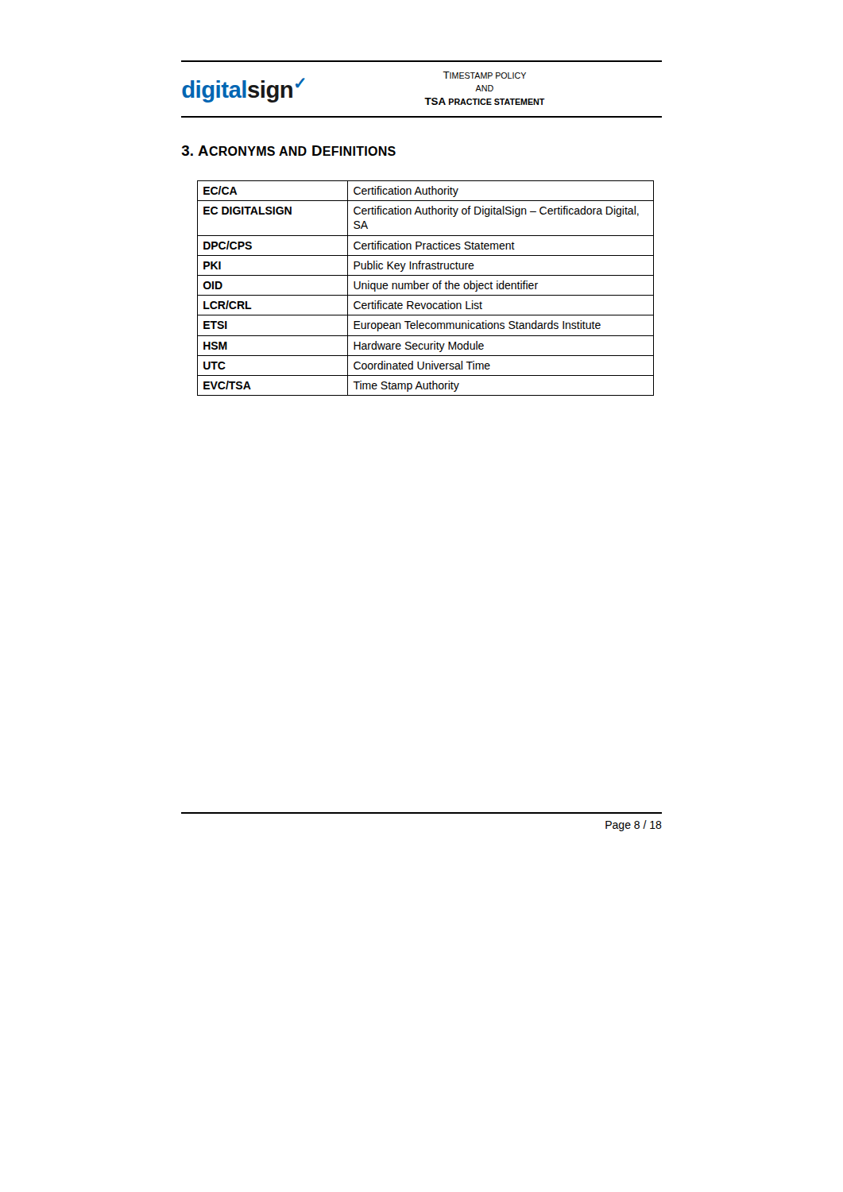digital sign✓
TIMESTAMP POLICY
AND
TSA PRACTICE STATEMENT
3. ACRONYMS AND DEFINITIONS
| EC/CA | Certification Authority |
| EC DIGITALSIGN | Certification Authority of DigitalSign – Certificadora Digital, SA |
| DPC/CPS | Certification Practices Statement |
| PKI | Public Key Infrastructure |
| OID | Unique number of the object identifier |
| LCR/CRL | Certificate Revocation List |
| ETSI | European Telecommunications Standards Institute |
| HSM | Hardware Security Module |
| UTC | Coordinated Universal Time |
| EVC/TSA | Time Stamp Authority |
Page 8 / 18